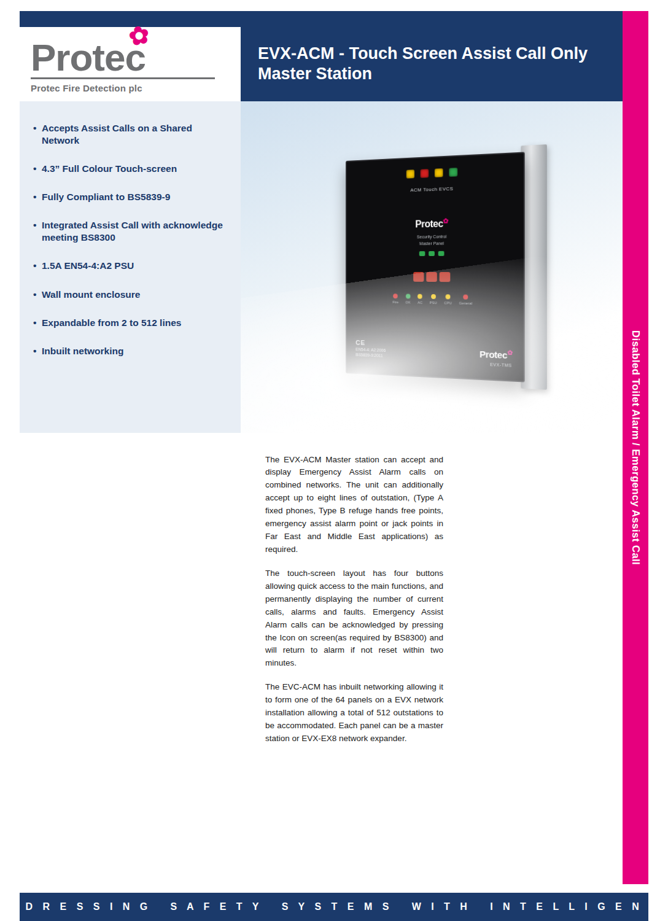Disabled Toilet Alarm / Emergency Assist Call
Protec✿
Protec Fire Detection plc
EVX-ACM - Touch Screen Assist Call Only Master Station
Accepts Assist Calls on a Shared Network
4.3” Full Colour Touch-screen
Fully Compliant to BS5839-9
Integrated Assist Call with acknowledge meeting BS8300
1.5A EN54-4:A2 PSU
Wall mount enclosure
Expandable from 2 to 512 lines
Inbuilt networking
ACM Touch EVCS
Protec✿
Security Control
Master Panel
Fire
OK
AC
PSU
CPU
General
CE
EN54-4: A2:2006
BS5839-9:2011
Protec✿EVX-TMS
The EVX-ACM Master station can accept and display Emergency Assist Alarm calls on combined networks. The unit can additionally accept up to eight lines of outstation, (Type A fixed phones, Type B refuge hands free points, emergency assist alarm point or jack points in Far East and Middle East applications) as required.
The touch-screen layout has four buttons allowing quick access to the main functions, and permanently displaying the number of current calls, alarms and faults. Emergency Assist Alarm calls can be acknowledged by pressing the Icon on screen(as required by BS8300) and will return to alarm if not reset within two minutes.
The EVC-ACM has inbuilt networking allowing it to form one of the 64 panels on a EVX network installation allowing a total of 512 outstations to be accommodated. Each panel can be a master station or EVX-EX8 network expander.
A D D R E S S I N G S A F E T Y S Y S T E M S W I T H I N T E L L I G E N C E